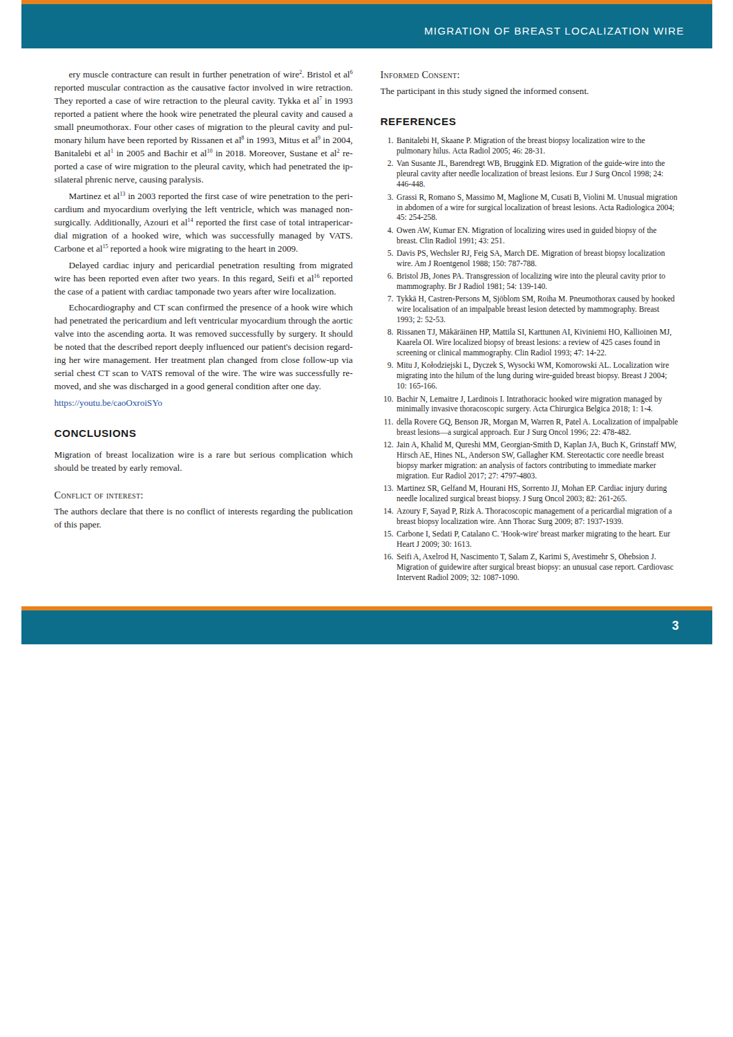Migration of Breast Localization Wire
ery muscle contracture can result in further penetration of wire2. Bristol et al6 reported muscular contraction as the causative factor involved in wire retraction. They reported a case of wire retraction to the pleural cavity. Tykka et al7 in 1993 reported a patient where the hook wire penetrated the pleural cavity and caused a small pneumothorax. Four other cases of migration to the pleural cavity and pulmonary hilum have been reported by Rissanen et al8 in 1993, Mitus et al9 in 2004, Banitalebi et al1 in 2005 and Bachir et al10 in 2018. Moreover, Sustane et al2 reported a case of wire migration to the pleural cavity, which had penetrated the ipsilateral phrenic nerve, causing paralysis.
Martinez et al13 in 2003 reported the first case of wire penetration to the pericardium and myocardium overlying the left ventricle, which was managed nonsurgically. Additionally, Azouri et al14 reported the first case of total intrapericardial migration of a hooked wire, which was successfully managed by VATS. Carbone et al15 reported a hook wire migrating to the heart in 2009.
Delayed cardiac injury and pericardial penetration resulting from migrated wire has been reported even after two years. In this regard, Seifi et al16 reported the case of a patient with cardiac tamponade two years after wire localization.
Echocardiography and CT scan confirmed the presence of a hook wire which had penetrated the pericardium and left ventricular myocardium through the aortic valve into the ascending aorta. It was removed successfully by surgery. It should be noted that the described report deeply influenced our patient's decision regarding her wire management. Her treatment plan changed from close follow-up via serial chest CT scan to VATS removal of the wire. The wire was successfully removed, and she was discharged in a good general condition after one day.
https://youtu.be/caoOxroiSYo
Conclusions
Migration of breast localization wire is a rare but serious complication which should be treated by early removal.
Conflict of interest:
The authors declare that there is no conflict of interests regarding the publication of this paper.
Informed Consent:
The participant in this study signed the informed consent.
References
Banitalebi H, Skaane P. Migration of the breast biopsy localization wire to the pulmonary hilus. Acta Radiol 2005; 46: 28-31.
Van Susante JL, Barendregt WB, Bruggink ED. Migration of the guide-wire into the pleural cavity after needle localization of breast lesions. Eur J Surg Oncol 1998; 24: 446-448.
Grassi R, Romano S, Massimo M, Maglione M, Cusati B, Violini M. Unusual migration in abdomen of a wire for surgical localization of breast lesions. Acta Radiologica 2004; 45: 254-258.
Owen AW, Kumar EN. Migration of localizing wires used in guided biopsy of the breast. Clin Radiol 1991; 43: 251.
Davis PS, Wechsler RJ, Feig SA, March DE. Migration of breast biopsy localization wire. Am J Roentgenol 1988; 150: 787-788.
Bristol JB, Jones PA. Transgression of localizing wire into the pleural cavity prior to mammography. Br J Radiol 1981; 54: 139-140.
Tykkä H, Castren-Persons M, Sjöblom SM, Roiha M. Pneumothorax caused by hooked wire localisation of an impalpable breast lesion detected by mammography. Breast 1993; 2: 52-53.
Rissanen TJ, Mäkäräinen HP, Mattila SI, Karttunen AI, Kiviniemi HO, Kallioinen MJ, Kaarela OI. Wire localized biopsy of breast lesions: a review of 425 cases found in screening or clinical mammography. Clin Radiol 1993; 47: 14-22.
Mitu J, Kołodziejski L, Dyczek S, Wysocki WM, Komorowski AL. Localization wire migrating into the hilum of the lung during wire-guided breast biopsy. Breast J 2004; 10: 165-166.
Bachir N, Lemaitre J, Lardinois I. Intrathoracic hooked wire migration managed by minimally invasive thoracoscopic surgery. Acta Chirurgica Belgica 2018; 1: 1-4.
della Rovere GQ, Benson JR, Morgan M, Warren R, Patel A. Localization of impalpable breast lesions—a surgical approach. Eur J Surg Oncol 1996; 22: 478-482.
Jain A, Khalid M, Qureshi MM, Georgian-Smith D, Kaplan JA, Buch K, Grinstaff MW, Hirsch AE, Hines NL, Anderson SW, Gallagher KM. Stereotactic core needle breast biopsy marker migration: an analysis of factors contributing to immediate marker migration. Eur Radiol 2017; 27: 4797-4803.
Martinez SR, Gelfand M, Hourani HS, Sorrento JJ, Mohan EP. Cardiac injury during needle localized surgical breast biopsy. J Surg Oncol 2003; 82: 261-265.
Azoury F, Sayad P, Rizk A. Thoracoscopic management of a pericardial migration of a breast biopsy localization wire. Ann Thorac Surg 2009; 87: 1937-1939.
Carbone I, Sedati P, Catalano C. 'Hook-wire' breast marker migrating to the heart. Eur Heart J 2009; 30: 1613.
Seifi A, Axelrod H, Nascimento T, Salam Z, Karimi S, Avestimehr S, Ohebsion J. Migration of guidewire after surgical breast biopsy: an unusual case report. Cardiovasc Intervent Radiol 2009; 32: 1087-1090.
3